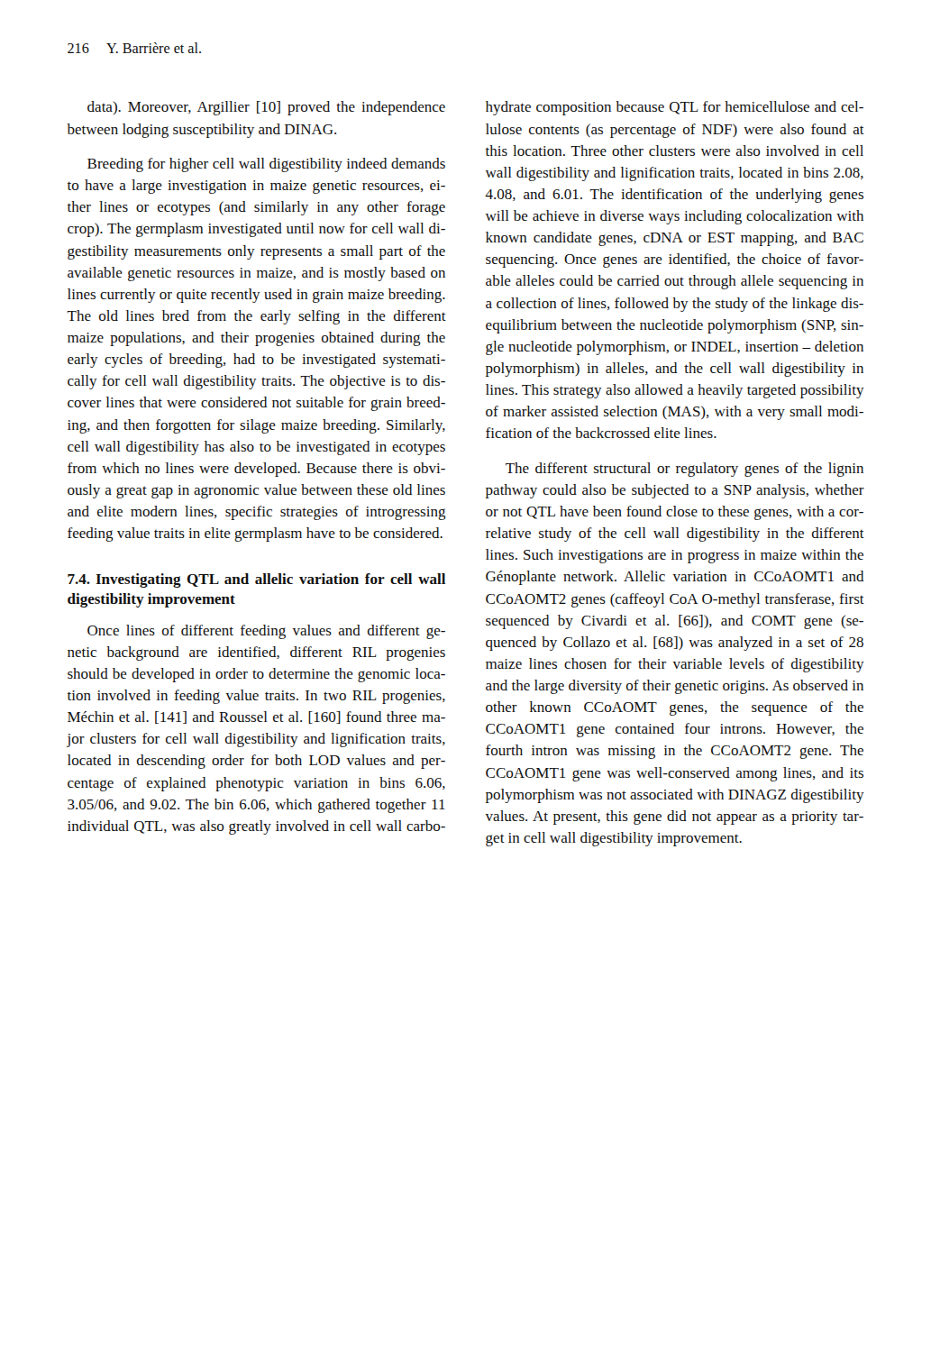216 Y. Barrière et al.
data). Moreover, Argillier [10] proved the independence between lodging susceptibility and DINAG.
Breeding for higher cell wall digestibility indeed demands to have a large investigation in maize genetic resources, either lines or ecotypes (and similarly in any other forage crop). The germplasm investigated until now for cell wall digestibility measurements only represents a small part of the available genetic resources in maize, and is mostly based on lines currently or quite recently used in grain maize breeding. The old lines bred from the early selfing in the different maize populations, and their progenies obtained during the early cycles of breeding, had to be investigated systematically for cell wall digestibility traits. The objective is to discover lines that were considered not suitable for grain breeding, and then forgotten for silage maize breeding. Similarly, cell wall digestibility has also to be investigated in ecotypes from which no lines were developed. Because there is obviously a great gap in agronomic value between these old lines and elite modern lines, specific strategies of introgressing feeding value traits in elite germplasm have to be considered.
7.4. Investigating QTL and allelic variation for cell wall digestibility improvement
Once lines of different feeding values and different genetic background are identified, different RIL progenies should be developed in order to determine the genomic location involved in feeding value traits. In two RIL progenies, Méchin et al. [141] and Roussel et al. [160] found three major clusters for cell wall digestibility and lignification traits, located in descending order for both LOD values and percentage of explained phenotypic variation in bins 6.06, 3.05/06, and 9.02. The bin 6.06, which gathered together 11 individual QTL, was also greatly involved in cell wall carbohydrate composition because QTL for hemicellulose and cellulose contents (as percentage of NDF) were also found at this location. Three other clusters were also involved in cell wall digestibility and lignification traits, located in bins 2.08, 4.08, and 6.01. The identification of the underlying genes will be achieve in diverse ways including colocalization with known candidate genes, cDNA or EST mapping, and BAC sequencing. Once genes are identified, the choice of favorable alleles could be carried out through allele sequencing in a collection of lines, followed by the study of the linkage disequilibrium between the nucleotide polymorphism (SNP, single nucleotide polymorphism, or INDEL, insertion – deletion polymorphism) in alleles, and the cell wall digestibility in lines. This strategy also allowed a heavily targeted possibility of marker assisted selection (MAS), with a very small modification of the backcrossed elite lines.
The different structural or regulatory genes of the lignin pathway could also be subjected to a SNP analysis, whether or not QTL have been found close to these genes, with a correlative study of the cell wall digestibility in the different lines. Such investigations are in progress in maize within the Génoplante network. Allelic variation in CCoAOMT1 and CCoAOMT2 genes (caffeoyl CoA O-methyl transferase, first sequenced by Civardi et al. [66]), and COMT gene (sequenced by Collazo et al. [68]) was analyzed in a set of 28 maize lines chosen for their variable levels of digestibility and the large diversity of their genetic origins. As observed in other known CCoAOMT genes, the sequence of the CCoAOMT1 gene contained four introns. However, the fourth intron was missing in the CCoAOMT2 gene. The CCoAOMT1 gene was well-conserved among lines, and its polymorphism was not associated with DINAGZ digestibility values. At present, this gene did not appear as a priority target in cell wall digestibility improvement.